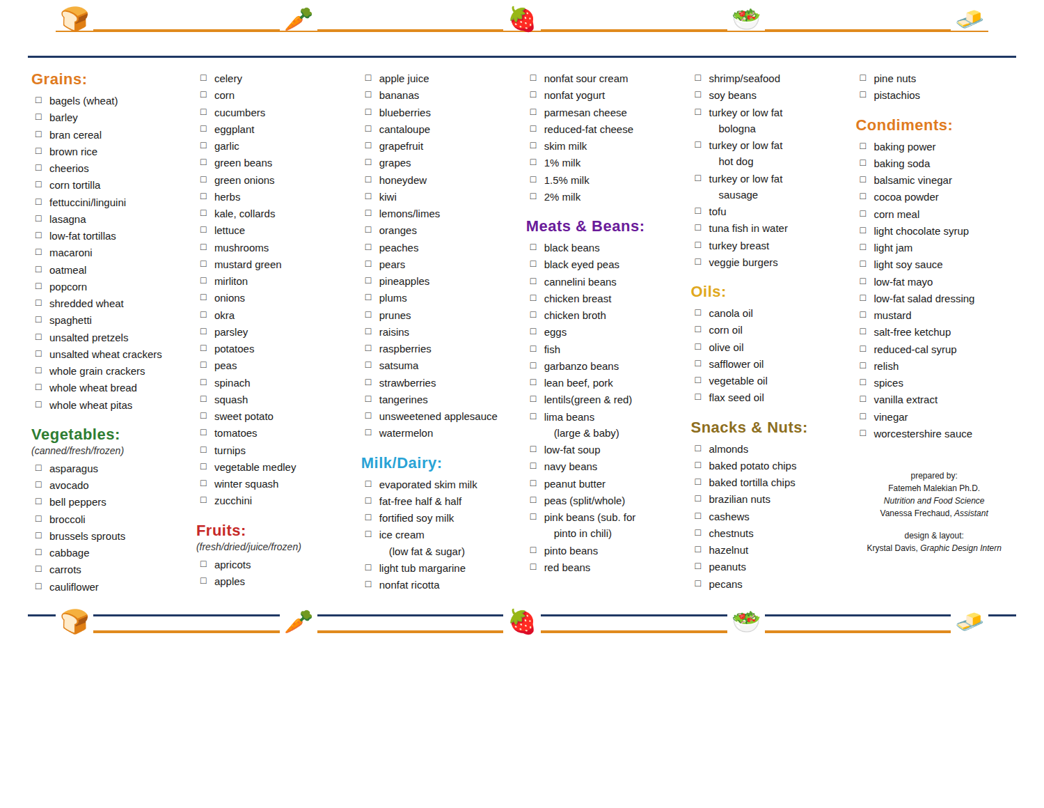🍞 🥕 🍓 🥗 🧈
Grains:
bagels (wheat)
barley
bran cereal
brown rice
cheerios
corn tortilla
fettuccini/linguini
lasagna
low-fat tortillas
macaroni
oatmeal
popcorn
shredded wheat
spaghetti
unsalted pretzels
unsalted wheat crackers
whole grain crackers
whole wheat bread
whole wheat pitas
Vegetables:
(canned/fresh/frozen)
asparagus
avocado
bell peppers
broccoli
brussels sprouts
cabbage
carrots
cauliflower
celery
corn
cucumbers
eggplant
garlic
green beans
green onions
herbs
kale, collards
lettuce
mushrooms
mustard green
mirliton
onions
okra
parsley
potatoes
peas
spinach
squash
sweet potato
tomatoes
turnips
vegetable medley
winter squash
zucchini
Fruits:
(fresh/dried/juice/frozen)
apricots
apples
apple juice
bananas
blueberries
cantaloupe
grapefruit
grapes
honeydew
kiwi
lemons/limes
oranges
peaches
pears
pineapples
plums
prunes
raisins
raspberries
satsuma
strawberries
tangerines
unsweetened applesauce
watermelon
Milk/Dairy:
evaporated skim milk
fat-free half & half
fortified soy milk
ice cream(low fat & sugar)
light tub margarine
nonfat ricotta
nonfat sour cream
nonfat yogurt
parmesan cheese
reduced-fat cheese
skim milk
1% milk
1.5% milk
2% milk
Meats & Beans:
black beans
black eyed peas
cannelini beans
chicken breast
chicken broth
eggs
fish
garbanzo beans
lean beef, pork
lentils(green & red)
lima beans(large & baby)
low-fat soup
navy beans
peanut butter
peas (split/whole)
pink beans (sub. forpinto in chili)
pinto beans
red beans
shrimp/seafood
soy beans
turkey or low fatbologna
turkey or low fathot dog
turkey or low fatsausage
tofu
tuna fish in water
turkey breast
veggie burgers
Oils:
canola oil
corn oil
olive oil
safflower oil
vegetable oil
flax seed oil
Snacks & Nuts:
almonds
baked potato chips
baked tortilla chips
brazilian nuts
cashews
chestnuts
hazelnut
peanuts
pecans
pine nuts
pistachios
Condiments:
baking power
baking soda
balsamic vinegar
cocoa powder
corn meal
light chocolate syrup
light jam
light soy sauce
low-fat mayo
low-fat salad dressing
mustard
salt-free ketchup
reduced-cal syrup
relish
spices
vanilla extract
vinegar
worcestershire sauce
prepared by:
Fatemeh Malekian Ph.D.
Nutrition and Food Science
Vanessa Frechaud, Assistant
design & layout:
Krystal Davis, Graphic Design Intern
🍞 🥕 🍓 🥗 🧈